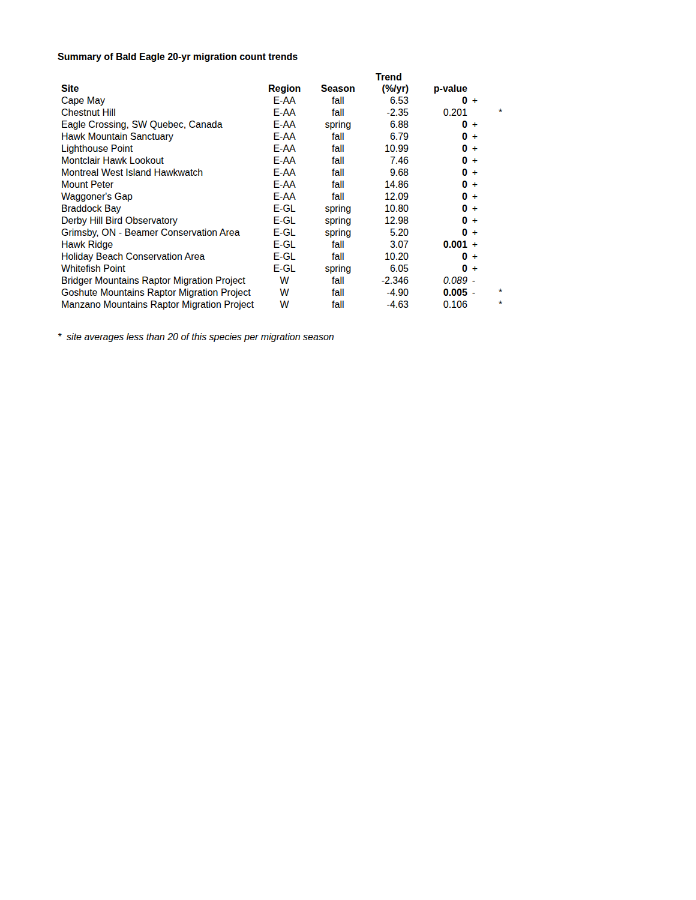Summary of Bald Eagle 20-yr migration count trends
| | | | Trend | | | |
| --- | --- | --- | --- | --- | --- | --- |
| Site | Region | Season | (%/yr) | p-value | | |
| Cape May | E-AA | fall | 6.53 | 0 | + | |
| Chestnut Hill | E-AA | fall | -2.35 | 0.201 | | * |
| Eagle Crossing, SW Quebec, Canada | E-AA | spring | 6.88 | 0 | + | |
| Hawk Mountain Sanctuary | E-AA | fall | 6.79 | 0 | + | |
| Lighthouse Point | E-AA | fall | 10.99 | 0 | + | |
| Montclair Hawk Lookout | E-AA | fall | 7.46 | 0 | + | |
| Montreal West Island Hawkwatch | E-AA | fall | 9.68 | 0 | + | |
| Mount Peter | E-AA | fall | 14.86 | 0 | + | |
| Waggoner's Gap | E-AA | fall | 12.09 | 0 | + | |
| Braddock Bay | E-GL | spring | 10.80 | 0 | + | |
| Derby Hill Bird Observatory | E-GL | spring | 12.98 | 0 | + | |
| Grimsby, ON - Beamer Conservation Area | E-GL | spring | 5.20 | 0 | + | |
| Hawk Ridge | E-GL | fall | 3.07 | 0.001 | + | |
| Holiday Beach Conservation Area | E-GL | fall | 10.20 | 0 | + | |
| Whitefish Point | E-GL | spring | 6.05 | 0 | + | |
| Bridger Mountains Raptor Migration Project | W | fall | -2.346 | 0.089 | - | |
| Goshute Mountains Raptor Migration Project | W | fall | -4.90 | 0.005 | - | * |
| Manzano Mountains Raptor Migration Project | W | fall | -4.63 | 0.106 | | * |
* site averages less than 20 of this species per migration season